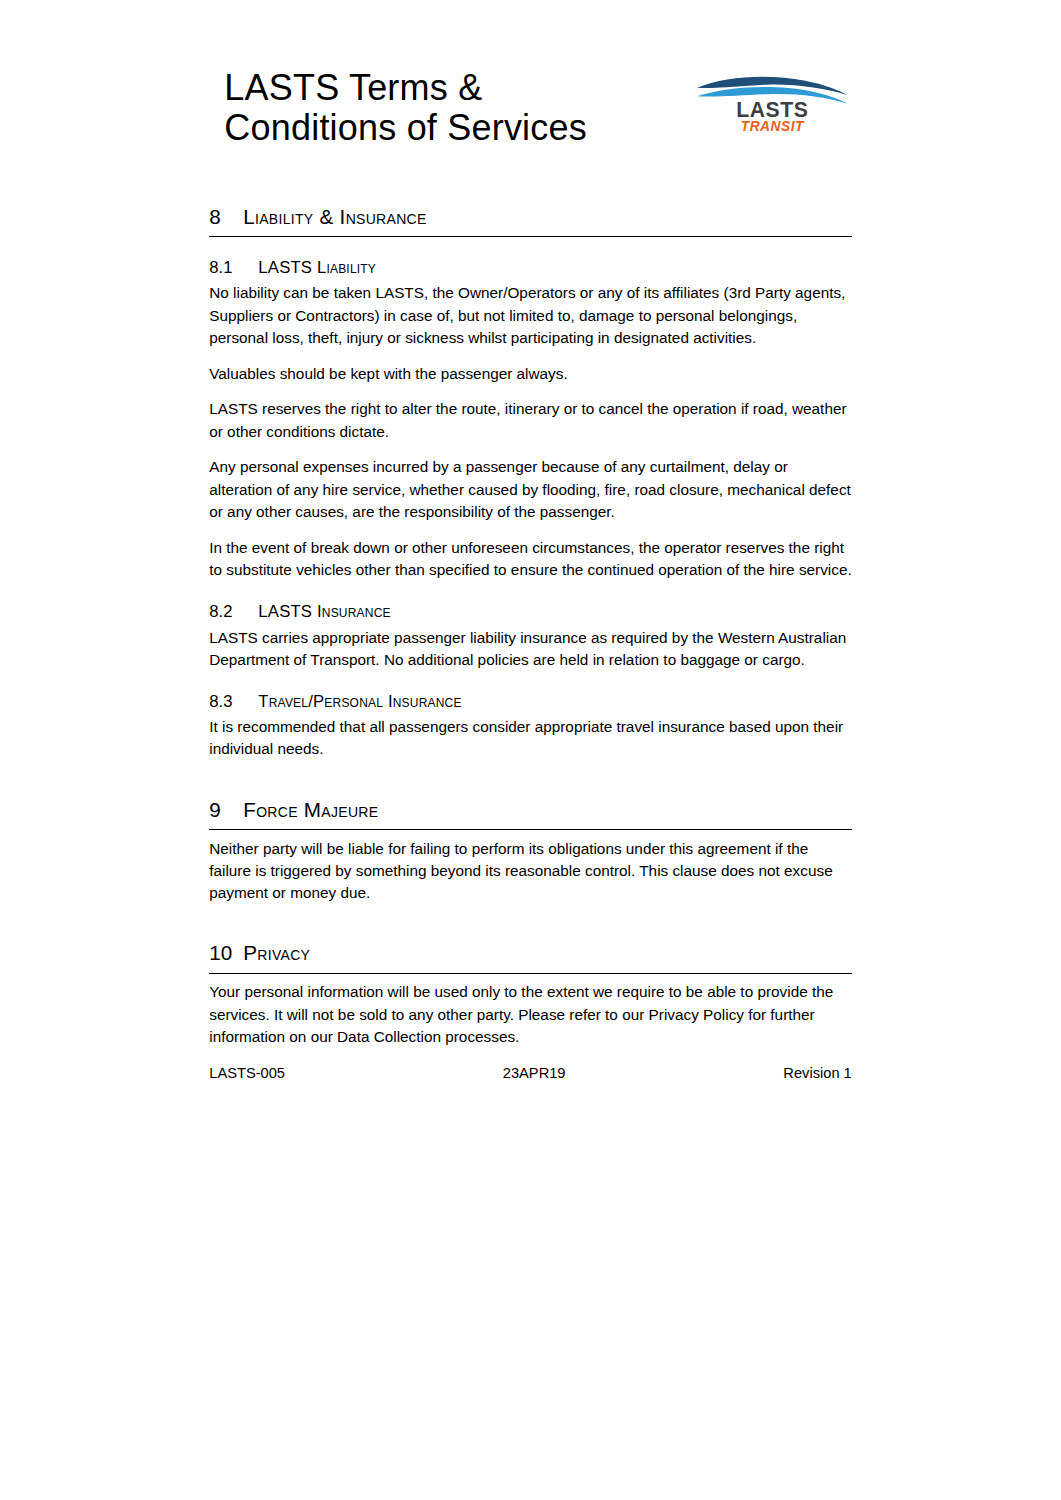LASTS Terms &
Conditions of Services
LASTS Transit LASTS TRANSIT
8 Liability & Insurance
8.1 LASTS Liability
No liability can be taken LASTS, the Owner/Operators or any of its affiliates (3rd Party agents, Suppliers or Contractors) in case of, but not limited to, damage to personal belongings, personal loss, theft, injury or sickness whilst participating in designated activities.
Valuables should be kept with the passenger always.
LASTS reserves the right to alter the route, itinerary or to cancel the operation if road, weather or other conditions dictate.
Any personal expenses incurred by a passenger because of any curtailment, delay or alteration of any hire service, whether caused by flooding, fire, road closure, mechanical defect or any other causes, are the responsibility of the passenger.
In the event of break down or other unforeseen circumstances, the operator reserves the right to substitute vehicles other than specified to ensure the continued operation of the hire service.
8.2 LASTS Insurance
LASTS carries appropriate passenger liability insurance as required by the Western Australian Department of Transport. No additional policies are held in relation to baggage or cargo.
8.3 Travel/Personal Insurance
It is recommended that all passengers consider appropriate travel insurance based upon their individual needs.
9 Force Majeure
Neither party will be liable for failing to perform its obligations under this agreement if the failure is triggered by something beyond its reasonable control. This clause does not excuse payment or money due.
10 Privacy
Your personal information will be used only to the extent we require to be able to provide the services. It will not be sold to any other party. Please refer to our Privacy Policy for further information on our Data Collection processes.
LASTS-005
23APR19
Revision 1